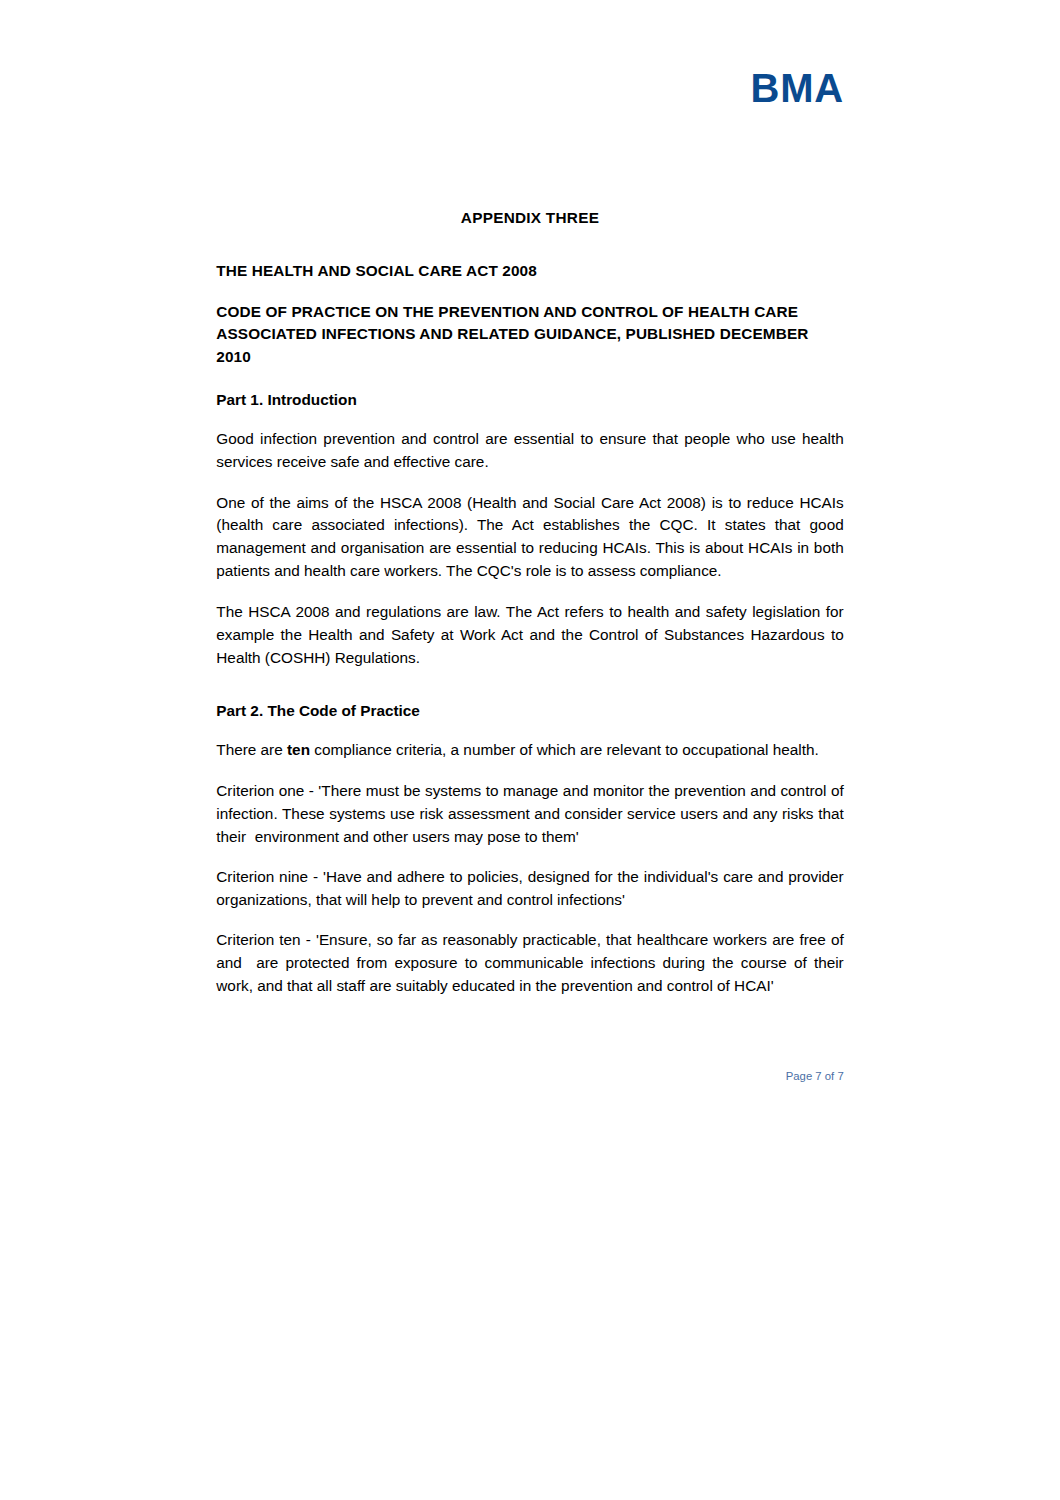BMA
APPENDIX THREE
THE HEALTH AND SOCIAL CARE ACT 2008
CODE OF PRACTICE ON THE PREVENTION AND CONTROL OF HEALTH CARE ASSOCIATED INFECTIONS AND RELATED GUIDANCE, PUBLISHED DECEMBER 2010
Part 1. Introduction
Good infection prevention and control are essential to ensure that people who use health services receive safe and effective care.
One of the aims of the HSCA 2008 (Health and Social Care Act 2008) is to reduce HCAIs (health care associated infections). The Act establishes the CQC. It states that good management and organisation are essential to reducing HCAIs. This is about HCAIs in both patients and health care workers. The CQC's role is to assess compliance.
The HSCA 2008 and regulations are law. The Act refers to health and safety legislation for example the Health and Safety at Work Act and the Control of Substances Hazardous to Health (COSHH) Regulations.
Part 2. The Code of Practice
There are ten compliance criteria, a number of which are relevant to occupational health.
Criterion one - 'There must be systems to manage and monitor the prevention and control of infection. These systems use risk assessment and consider service users and any risks that their environment and other users may pose to them'
Criterion nine - 'Have and adhere to policies, designed for the individual's care and provider organizations, that will help to prevent and control infections'
Criterion ten - 'Ensure, so far as reasonably practicable, that healthcare workers are free of and are protected from exposure to communicable infections during the course of their work, and that all staff are suitably educated in the prevention and control of HCAI'
Page 7 of 7